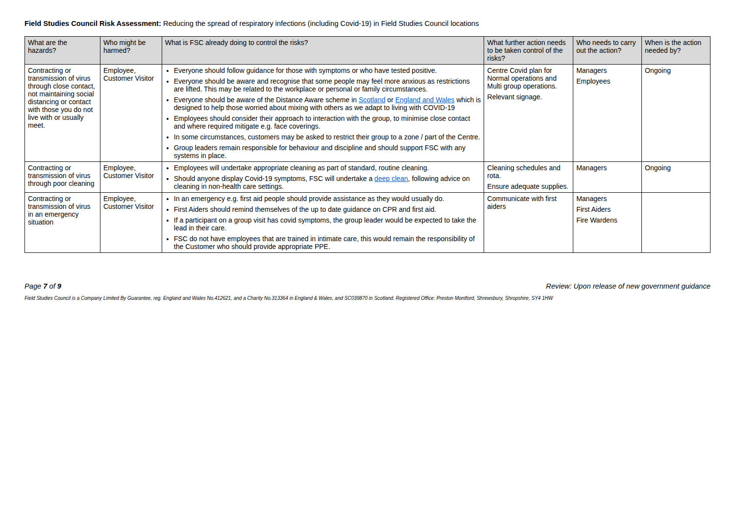Field Studies Council Risk Assessment: Reducing the spread of respiratory infections (including Covid-19) in Field Studies Council locations
| What are the hazards? | Who might be harmed? | What is FSC already doing to control the risks? | What further action needs to be taken control of the risks? | Who needs to carry out the action? | When is the action needed by? |
| --- | --- | --- | --- | --- | --- |
| Contracting or transmission of virus through close contact, not maintaining social distancing or contact with those you do not live with or usually meet. | Employee, Customer Visitor | Everyone should follow guidance for those with symptoms or who have tested positive. Everyone should be aware and recognise that some people may feel more anxious as restrictions are lifted. This may be related to the workplace or personal or family circumstances. Everyone should be aware of the Distance Aware scheme in Scotland or England and Wales which is designed to help those worried about mixing with others as we adapt to living with COVID-19 Employees should consider their approach to interaction with the group, to minimise close contact and where required mitigate e.g. face coverings. In some circumstances, customers may be asked to restrict their group to a zone / part of the Centre. Group leaders remain responsible for behaviour and discipline and should support FSC with any systems in place. | Centre Covid plan for Normal operations and Multi group operations. Relevant signage. | Managers Employees | Ongoing |
| Contracting or transmission of virus through poor cleaning | Employee, Customer Visitor | Employees will undertake appropriate cleaning as part of standard, routine cleaning. Should anyone display Covid-19 symptoms, FSC will undertake a deep clean , following advice on cleaning in non-health care settings. | Cleaning schedules and rota. Ensure adequate supplies. | Managers | Ongoing |
| Contracting or transmission of virus in an emergency situation | Employee, Customer Visitor | In an emergency e.g. first aid people should provide assistance as they would usually do. First Aiders should remind themselves of the up to date guidance on CPR and first aid. If a participant on a group visit has covid symptoms, the group leader would be expected to take the lead in their care. FSC do not have employees that are trained in intimate care, this would remain the responsibility of the Customer who should provide appropriate PPE. | Communicate with first aiders | Managers First Aiders Fire Wardens | |
Page 7 of 9
Review: Upon release of new government guidance
Field Studies Council is a Company Limited By Guarantee, reg. England and Wales No.412621, and a Charity No.313364 in England & Wales, and SC039870 in Scotland. Registered Office: Preston Montford, Shrewsbury, Shropshire, SY4 1HW